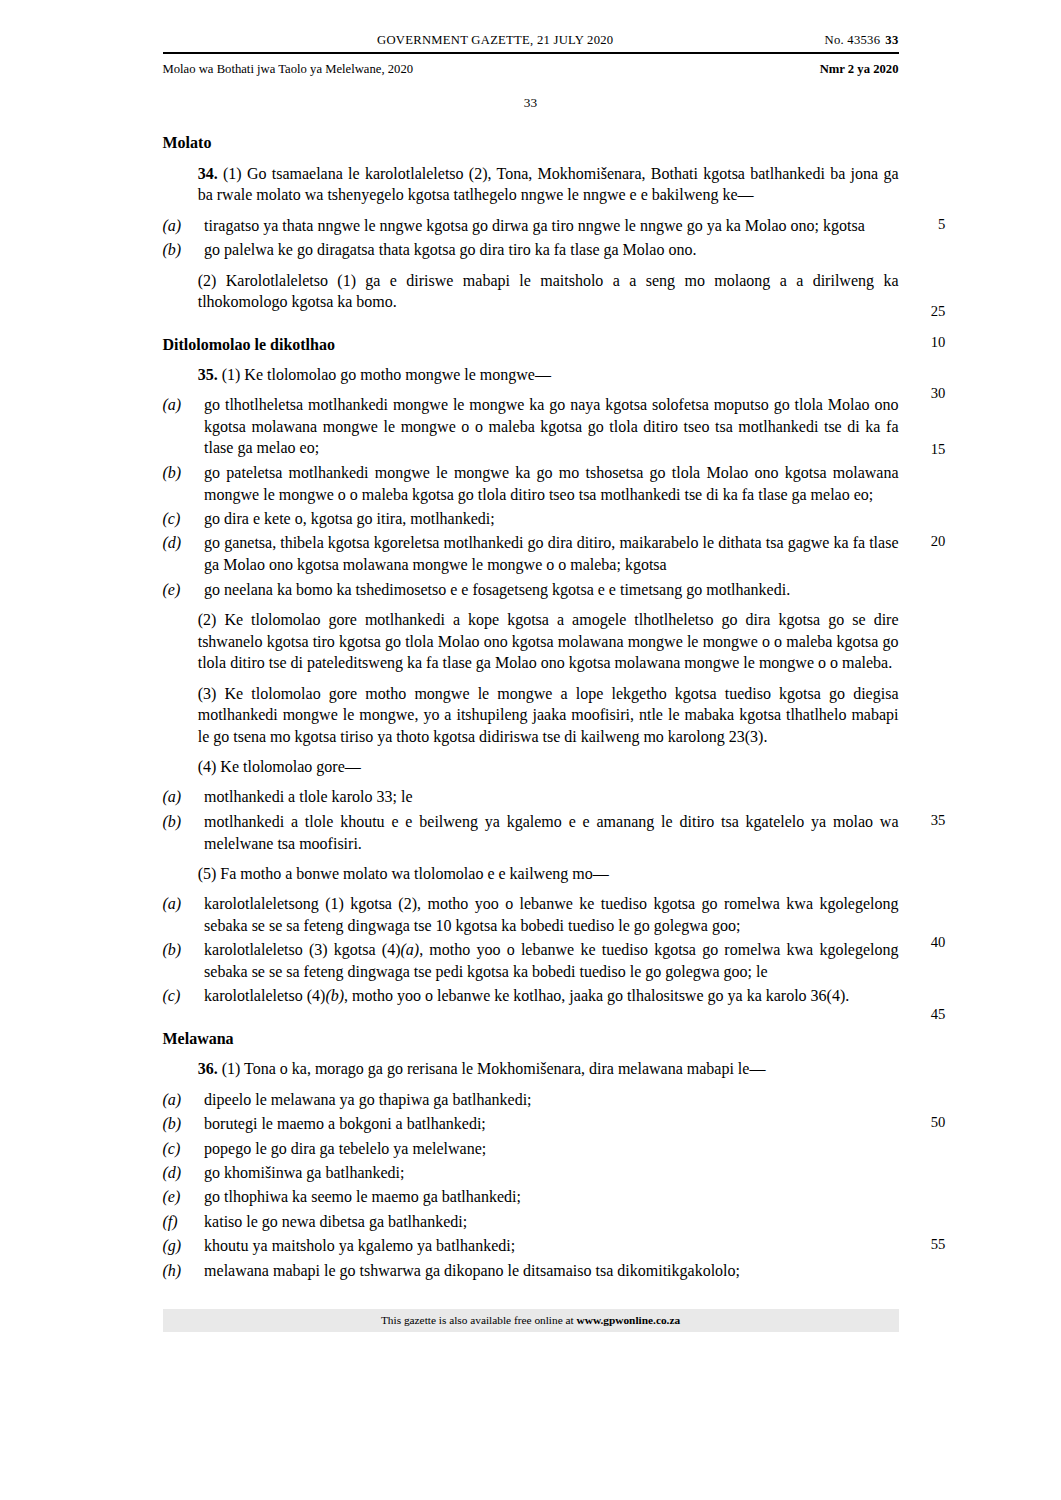GOVERNMENT GAZETTE, 21 JULY 2020
No. 4353633
Molao wa Bothati jwa Taolo ya Melelwane, 2020
Nmr 2 ya 2020
33
Molato
34. (1) Go tsamaelana le karolotlaleletso (2), Tona, Mokhomišenara, Bothati kgotsa batlhankedi ba jona ga ba rwale molato wa tshenyegelo kgotsa tatlhegelo nngwe le nngwe e e bakilweng ke—
(a) tiragatso ya thata nngwe le nngwe kgotsa go dirwa ga tiro nngwe le nngwe go ya ka Molao ono; kgotsa5
(b) go palelwa ke go diragatsa thata kgotsa go dira tiro ka fa tlase ga Molao ono.
(2) Karolotlaleletso (1) ga e diriswe mabapi le maitsholo a a seng mo molaong a a dirilweng ka tlhokomologo kgotsa ka bomo.
Ditlolomolao le dikotlhao
35. (1) Ke tlolomolao go motho mongwe le mongwe—10
(a) go tlhotlheletsa motlhankedi mongwe le mongwe ka go naya kgotsa solofetsa moputso go tlola Molao ono kgotsa molawana mongwe le mongwe o o maleba kgotsa go tlola ditiro tseo tsa motlhankedi tse di ka fa tlase ga melao eo;15
(b) go pateletsa motlhankedi mongwe le mongwe ka go mo tshosetsa go tlola Molao ono kgotsa molawana mongwe le mongwe o o maleba kgotsa go tlola ditiro tseo tsa motlhankedi tse di ka fa tlase ga melao eo;
(c) go dira e kete o, kgotsa go itira, motlhankedi;
(d) go ganetsa, thibela kgotsa kgoreletsa motlhankedi go dira ditiro, maikarabelo le dithata tsa gagwe ka fa tlase ga Molao ono kgotsa molawana mongwe le mongwe o o maleba; kgotsa20
(e) go neelana ka bomo ka tshedimosetso e e fosagetseng kgotsa e e timetsang go motlhankedi.
(2) Ke tlolomolao gore motlhankedi a kope kgotsa a amogele tlhotlheletso go dira kgotsa go se dire tshwanelo kgotsa tiro kgotsa go tlola Molao ono kgotsa molawana mongwe le mongwe o o maleba kgotsa go tlola ditiro tse di pateleditsweng ka fa tlase ga Molao ono kgotsa molawana mongwe le mongwe o o maleba.25
(3) Ke tlolomolao gore motho mongwe le mongwe a lope lekgetho kgotsa tuediso kgotsa go diegisa motlhankedi mongwe le mongwe, yo a itshupileng jaaka moofisiri, ntle le mabaka kgotsa tlhatlhelo mabapi le go tsena mo kgotsa tiriso ya thoto kgotsa didiriswa tse di kailweng mo karolong 23(3).30
(4) Ke tlolomolao gore—
(a) motlhankedi a tlole karolo 33; le
(b) motlhankedi a tlole khoutu e e beilweng ya kgalemo e e amanang le ditiro tsa kgatelelo ya molao wa melelwane tsa moofisiri.35
(5) Fa motho a bonwe molato wa tlolomolao e e kailweng mo—
(a) karolotlaleletsong (1) kgotsa (2), motho yoo o lebanwe ke tuediso kgotsa go romelwa kwa kgolegelong sebaka se se sa feteng dingwaga tse 10 kgotsa ka bobedi tuediso le go golegwa goo;40
(b) karolotlaleletso (3) kgotsa (4)(a), motho yoo o lebanwe ke tuediso kgotsa go romelwa kwa kgolegelong sebaka se se sa feteng dingwaga tse pedi kgotsa ka bobedi tuediso le go golegwa goo; le
(c) karolotlaleletso (4)(b), motho yoo o lebanwe ke kotlhao, jaaka go tlhalositswe go ya ka karolo 36(4).45
Melawana
36. (1) Tona o ka, morago ga go rerisana le Mokhomišenara, dira melawana mabapi le—
(a) dipeelo le melawana ya go thapiwa ga batlhankedi;
(b) borutegi le maemo a bokgoni a batlhankedi;50
(c) popego le go dira ga tebelelo ya melelwane;
(d) go khomišinwa ga batlhankedi;
(e) go tlhophiwa ka seemo le maemo ga batlhankedi;
(f) katiso le go newa dibetsa ga batlhankedi;
(g) khoutu ya maitsholo ya kgalemo ya batlhankedi;55
(h) melawana mabapi le go tshwarwa ga dikopano le ditsamaiso tsa dikomitikgakololo;
This gazette is also available free online at www.gpwonline.co.za